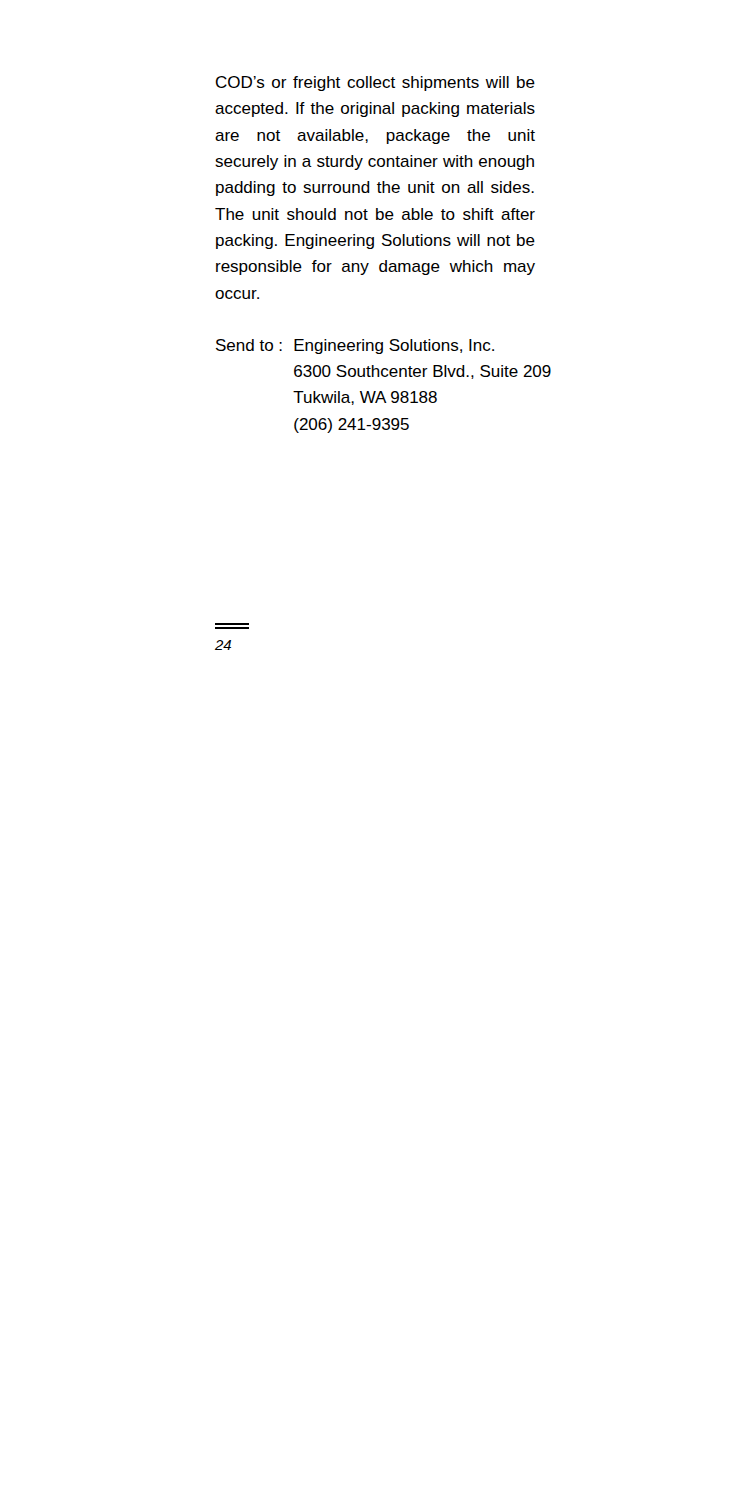COD’s or freight collect shipments will be accepted. If the original packing materials are not available, package the unit securely in a sturdy container with enough padding to surround the unit on all sides. The unit should not be able to shift after packing. Engineering Solutions will not be responsible for any damage which may occur.
| Send to : | Engineering Solutions, Inc. 6300 Southcenter Blvd., Suite 209 Tukwila, WA 98188 (206) 241-9395 |
24